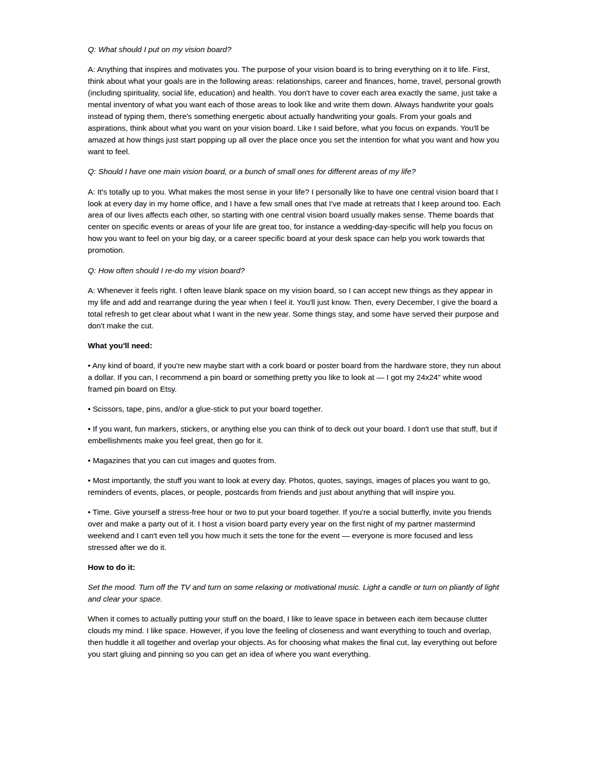Q: What should I put on my vision board?
A: Anything that inspires and motivates you. The purpose of your vision board is to bring everything on it to life. First, think about what your goals are in the following areas: relationships, career and finances, home, travel, personal growth (including spirituality, social life, education) and health. You don't have to cover each area exactly the same, just take a mental inventory of what you want each of those areas to look like and write them down. Always handwrite your goals instead of typing them, there's something energetic about actually handwriting your goals. From your goals and aspirations, think about what you want on your vision board. Like I said before, what you focus on expands. You'll be amazed at how things just start popping up all over the place once you set the intention for what you want and how you want to feel.
Q: Should I have one main vision board, or a bunch of small ones for different areas of my life?
A: It's totally up to you. What makes the most sense in your life? I personally like to have one central vision board that I look at every day in my home office, and I have a few small ones that I've made at retreats that I keep around too. Each area of our lives affects each other, so starting with one central vision board usually makes sense. Theme boards that center on specific events or areas of your life are great too, for instance a wedding-day-specific will help you focus on how you want to feel on your big day, or a career specific board at your desk space can help you work towards that promotion.
Q: How often should I re-do my vision board?
A: Whenever it feels right. I often leave blank space on my vision board, so I can accept new things as they appear in my life and add and rearrange during the year when I feel it. You'll just know. Then, every December, I give the board a total refresh to get clear about what I want in the new year. Some things stay, and some have served their purpose and don't make the cut.
What you'll need:
• Any kind of board, if you're new maybe start with a cork board or poster board from the hardware store, they run about a dollar. If you can, I recommend a pin board or something pretty you like to look at — I got my 24x24" white wood framed pin board on Etsy.
• Scissors, tape, pins, and/or a glue-stick to put your board together.
• If you want, fun markers, stickers, or anything else you can think of to deck out your board. I don't use that stuff, but if embellishments make you feel great, then go for it.
• Magazines that you can cut images and quotes from.
• Most importantly, the stuff you want to look at every day. Photos, quotes, sayings, images of places you want to go, reminders of events, places, or people, postcards from friends and just about anything that will inspire you.
• Time. Give yourself a stress-free hour or two to put your board together. If you're a social butterfly, invite you friends over and make a party out of it. I host a vision board party every year on the first night of my partner mastermind weekend and I can't even tell you how much it sets the tone for the event — everyone is more focused and less stressed after we do it.
How to do it:
Set the mood. Turn off the TV and turn on some relaxing or motivational music. Light a candle or turn on pliantly of light and clear your space.
When it comes to actually putting your stuff on the board, I like to leave space in between each item because clutter clouds my mind. I like space. However, if you love the feeling of closeness and want everything to touch and overlap, then huddle it all together and overlap your objects. As for choosing what makes the final cut, lay everything out before you start gluing and pinning so you can get an idea of where you want everything.